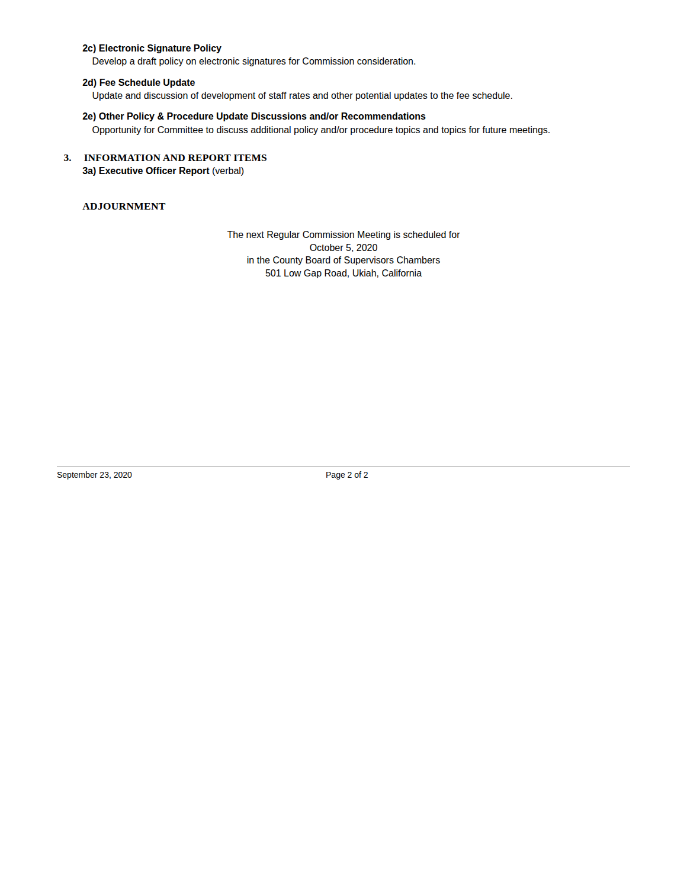2c) Electronic Signature Policy
Develop a draft policy on electronic signatures for Commission consideration.
2d) Fee Schedule Update
Update and discussion of development of staff rates and other potential updates to the fee schedule.
2e) Other Policy & Procedure Update Discussions and/or Recommendations
Opportunity for Committee to discuss additional policy and/or procedure topics and topics for future meetings.
3. INFORMATION AND REPORT ITEMS
3a) Executive Officer Report (verbal)
ADJOURNMENT
The next Regular Commission Meeting is scheduled for
October 5, 2020
in the County Board of Supervisors Chambers
501 Low Gap Road, Ukiah, California
September 23, 2020 Page 2 of 2